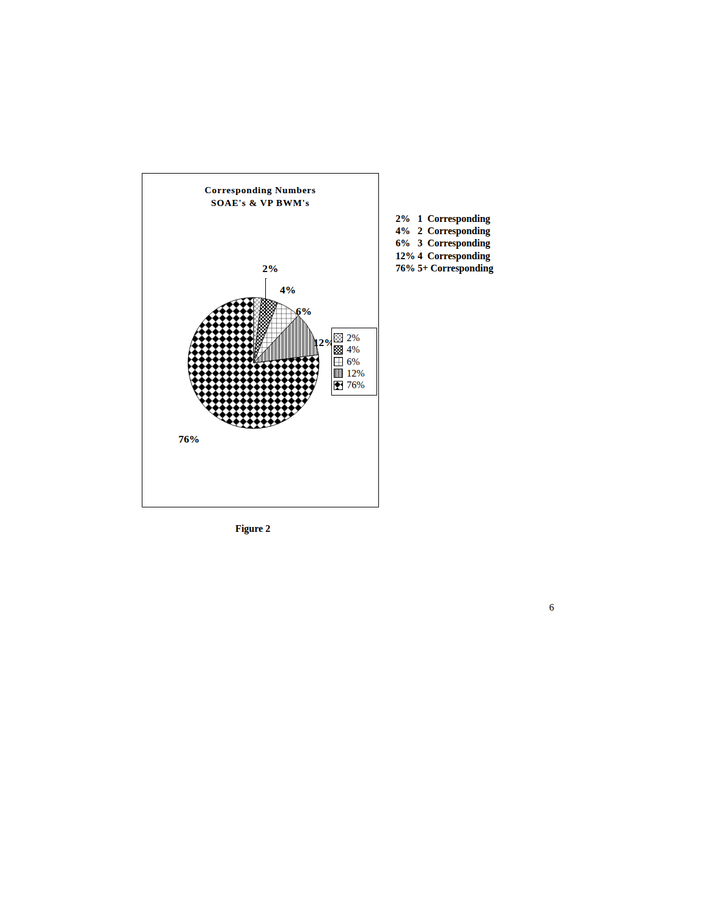Corresponding Numbers
SOAE's & VP BWM's
Slices: start at 12 o'clock, clockwise. 2% = 7.2deg, 4% = 14.4deg, 6% = 21.6deg, 12% = 43.2deg, 76% = 273.6deg
2%
4%
6%
12%
76%
2%
4%
6%
12%
76%
2% 1 Corresponding 4% 2 Corresponding 6% 3 Corresponding 12% 4 Corresponding 76% 5+ Corresponding
Figure 2
6